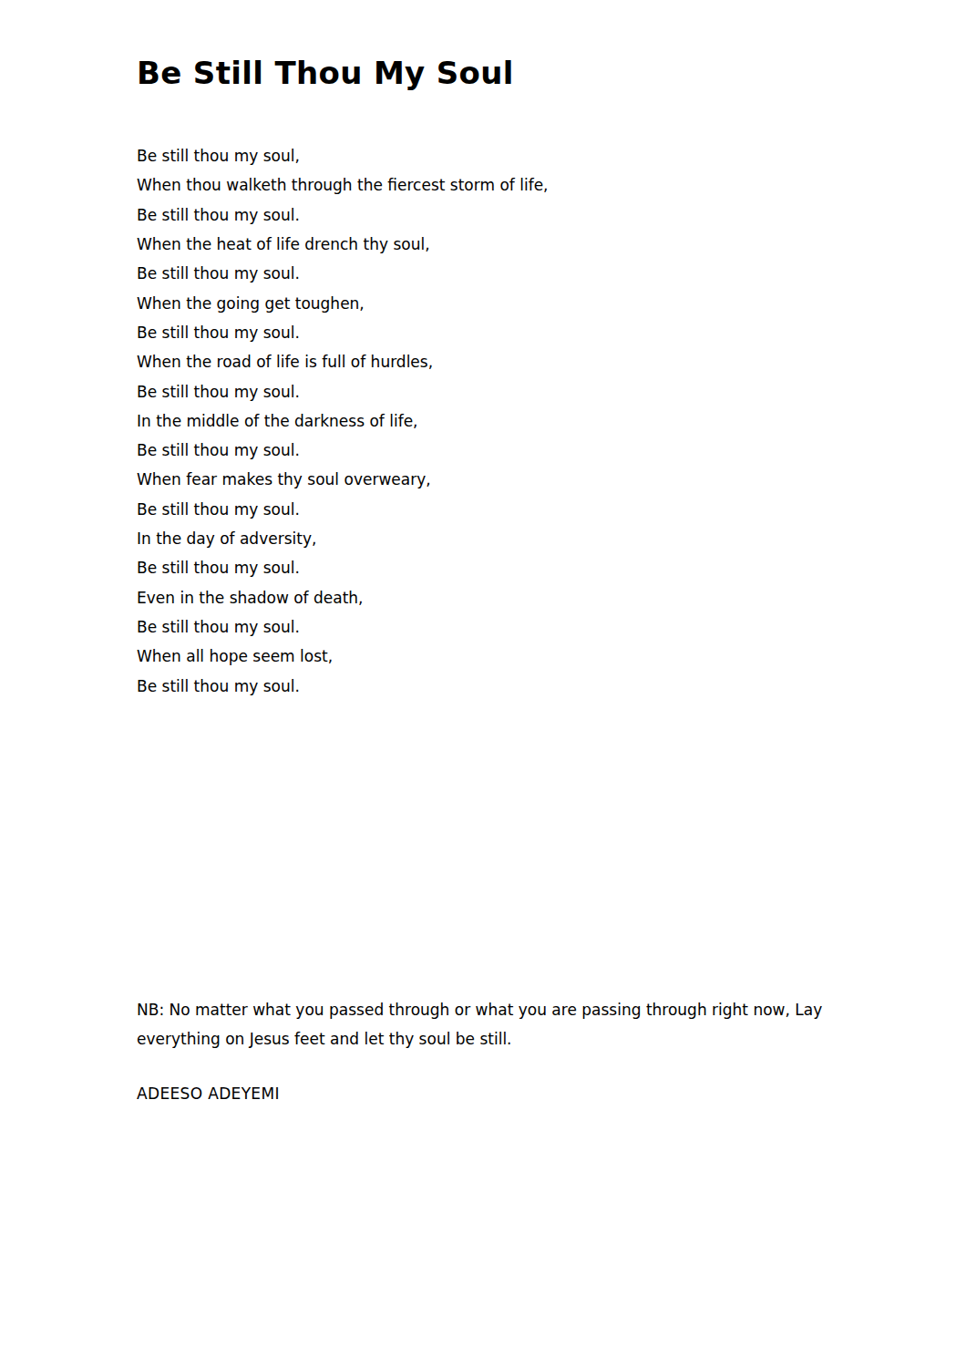Be Still Thou My Soul
Be still thou my soul,
When thou walketh through the fiercest storm of life,
Be still thou my soul.
When the heat of life drench thy soul,
Be still thou my soul.
When the going get toughen,
Be still thou my soul.
When the road of life is full of hurdles,
Be still thou my soul.
In the middle of the darkness of life,
Be still thou my soul.
When fear makes thy soul overweary,
Be still thou my soul.
In the day of adversity,
Be still thou my soul.
Even in the shadow of death,
Be still thou my soul.
When all hope seem lost,
Be still thou my soul.
NB: No matter what you passed through or what you are passing through right now, Lay everything on Jesus feet and let thy soul be still.
ADEESO ADEYEMI